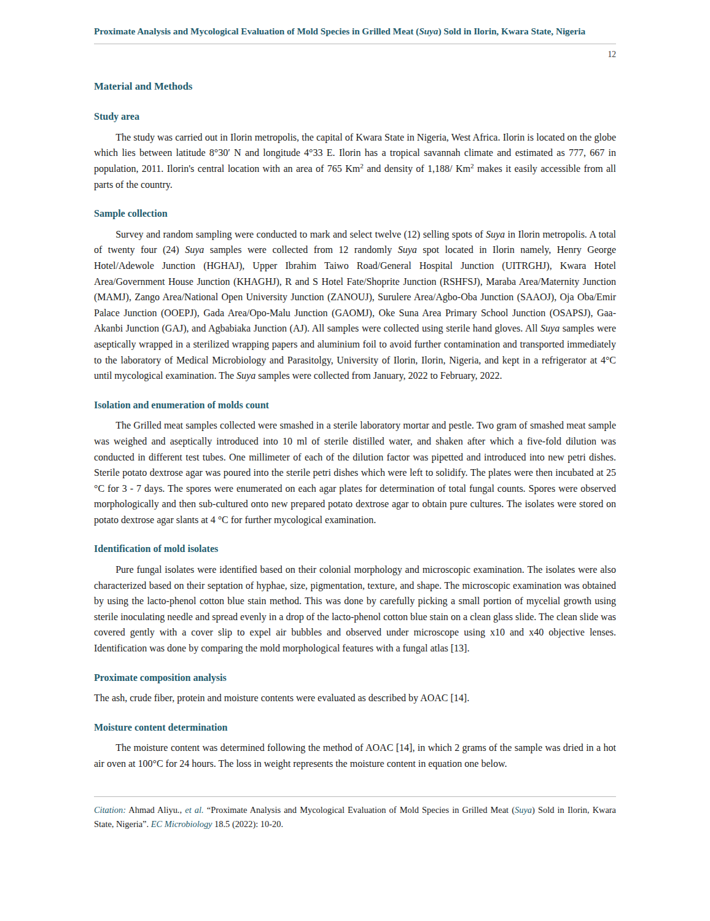Proximate Analysis and Mycological Evaluation of Mold Species in Grilled Meat (Suya) Sold in Ilorin, Kwara State, Nigeria
12
Material and Methods
Study area
The study was carried out in Ilorin metropolis, the capital of Kwara State in Nigeria, West Africa. Ilorin is located on the globe which lies between latitude 8°30′ N and longitude 4°33 E. Ilorin has a tropical savannah climate and estimated as 777, 667 in population, 2011. Ilorin's central location with an area of 765 Km2 and density of 1,188/ Km2 makes it easily accessible from all parts of the country.
Sample collection
Survey and random sampling were conducted to mark and select twelve (12) selling spots of Suya in Ilorin metropolis. A total of twenty four (24) Suya samples were collected from 12 randomly Suya spot located in Ilorin namely, Henry George Hotel/Adewole Junction (HGHAJ), Upper Ibrahim Taiwo Road/General Hospital Junction (UITRGHJ), Kwara Hotel Area/Government House Junction (KHAGHJ), R and S Hotel Fate/Shoprite Junction (RSHFSJ), Maraba Area/Maternity Junction (MAMJ), Zango Area/National Open University Junction (ZANOUJ), Surulere Area/Agbo-Oba Junction (SAAOJ), Oja Oba/Emir Palace Junction (OOEPJ), Gada Area/Opo-Malu Junction (GAOMJ), Oke Suna Area Primary School Junction (OSAPSJ), Gaa-Akanbi Junction (GAJ), and Agbabiaka Junction (AJ). All samples were collected using sterile hand gloves. All Suya samples were aseptically wrapped in a sterilized wrapping papers and aluminium foil to avoid further contamination and transported immediately to the laboratory of Medical Microbiology and Parasitolgy, University of Ilorin, Ilorin, Nigeria, and kept in a refrigerator at 4°C until mycological examination. The Suya samples were collected from January, 2022 to February, 2022.
Isolation and enumeration of molds count
The Grilled meat samples collected were smashed in a sterile laboratory mortar and pestle. Two gram of smashed meat sample was weighed and aseptically introduced into 10 ml of sterile distilled water, and shaken after which a five-fold dilution was conducted in different test tubes. One millimeter of each of the dilution factor was pipetted and introduced into new petri dishes. Sterile potato dextrose agar was poured into the sterile petri dishes which were left to solidify. The plates were then incubated at 25 °C for 3 - 7 days. The spores were enumerated on each agar plates for determination of total fungal counts. Spores were observed morphologically and then sub-cultured onto new prepared potato dextrose agar to obtain pure cultures. The isolates were stored on potato dextrose agar slants at 4 °C for further mycological examination.
Identification of mold isolates
Pure fungal isolates were identified based on their colonial morphology and microscopic examination. The isolates were also characterized based on their septation of hyphae, size, pigmentation, texture, and shape. The microscopic examination was obtained by using the lacto-phenol cotton blue stain method. This was done by carefully picking a small portion of mycelial growth using sterile inoculating needle and spread evenly in a drop of the lacto-phenol cotton blue stain on a clean glass slide. The clean slide was covered gently with a cover slip to expel air bubbles and observed under microscope using x10 and x40 objective lenses. Identification was done by comparing the mold morphological features with a fungal atlas [13].
Proximate composition analysis
The ash, crude fiber, protein and moisture contents were evaluated as described by AOAC [14].
Moisture content determination
The moisture content was determined following the method of AOAC [14], in which 2 grams of the sample was dried in a hot air oven at 100°C for 24 hours. The loss in weight represents the moisture content in equation one below.
Citation: Ahmad Aliyu., et al. “Proximate Analysis and Mycological Evaluation of Mold Species in Grilled Meat (Suya) Sold in Ilorin, Kwara State, Nigeria”. EC Microbiology 18.5 (2022): 10-20.